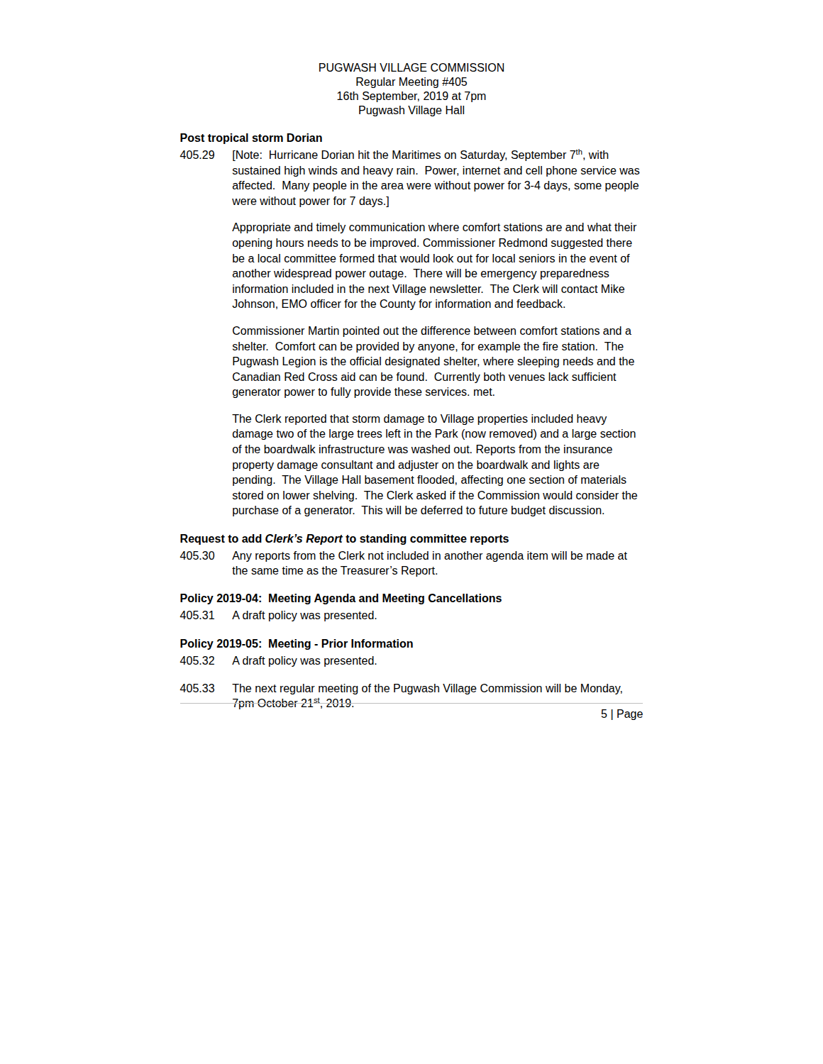PUGWASH VILLAGE COMMISSION
Regular Meeting #405
16th September, 2019 at 7pm
Pugwash Village Hall
Post tropical storm Dorian
405.29
[Note: Hurricane Dorian hit the Maritimes on Saturday, September 7th, with sustained high winds and heavy rain. Power, internet and cell phone service was affected. Many people in the area were without power for 3-4 days, some people were without power for 7 days.]
Appropriate and timely communication where comfort stations are and what their opening hours needs to be improved. Commissioner Redmond suggested there be a local committee formed that would look out for local seniors in the event of another widespread power outage. There will be emergency preparedness information included in the next Village newsletter. The Clerk will contact Mike Johnson, EMO officer for the County for information and feedback.
Commissioner Martin pointed out the difference between comfort stations and a shelter. Comfort can be provided by anyone, for example the fire station. The Pugwash Legion is the official designated shelter, where sleeping needs and the Canadian Red Cross aid can be found. Currently both venues lack sufficient generator power to fully provide these services. met.
The Clerk reported that storm damage to Village properties included heavy damage two of the large trees left in the Park (now removed) and a large section of the boardwalk infrastructure was washed out. Reports from the insurance property damage consultant and adjuster on the boardwalk and lights are pending. The Village Hall basement flooded, affecting one section of materials stored on lower shelving. The Clerk asked if the Commission would consider the purchase of a generator. This will be deferred to future budget discussion.
Request to add Clerk’s Report to standing committee reports
405.30
Any reports from the Clerk not included in another agenda item will be made at the same time as the Treasurer’s Report.
Policy 2019-04: Meeting Agenda and Meeting Cancellations
405.31
A draft policy was presented.
Policy 2019-05: Meeting - Prior Information
405.32
A draft policy was presented.
405.33
The next regular meeting of the Pugwash Village Commission will be Monday, 7pm October 21st, 2019.
5 | Page